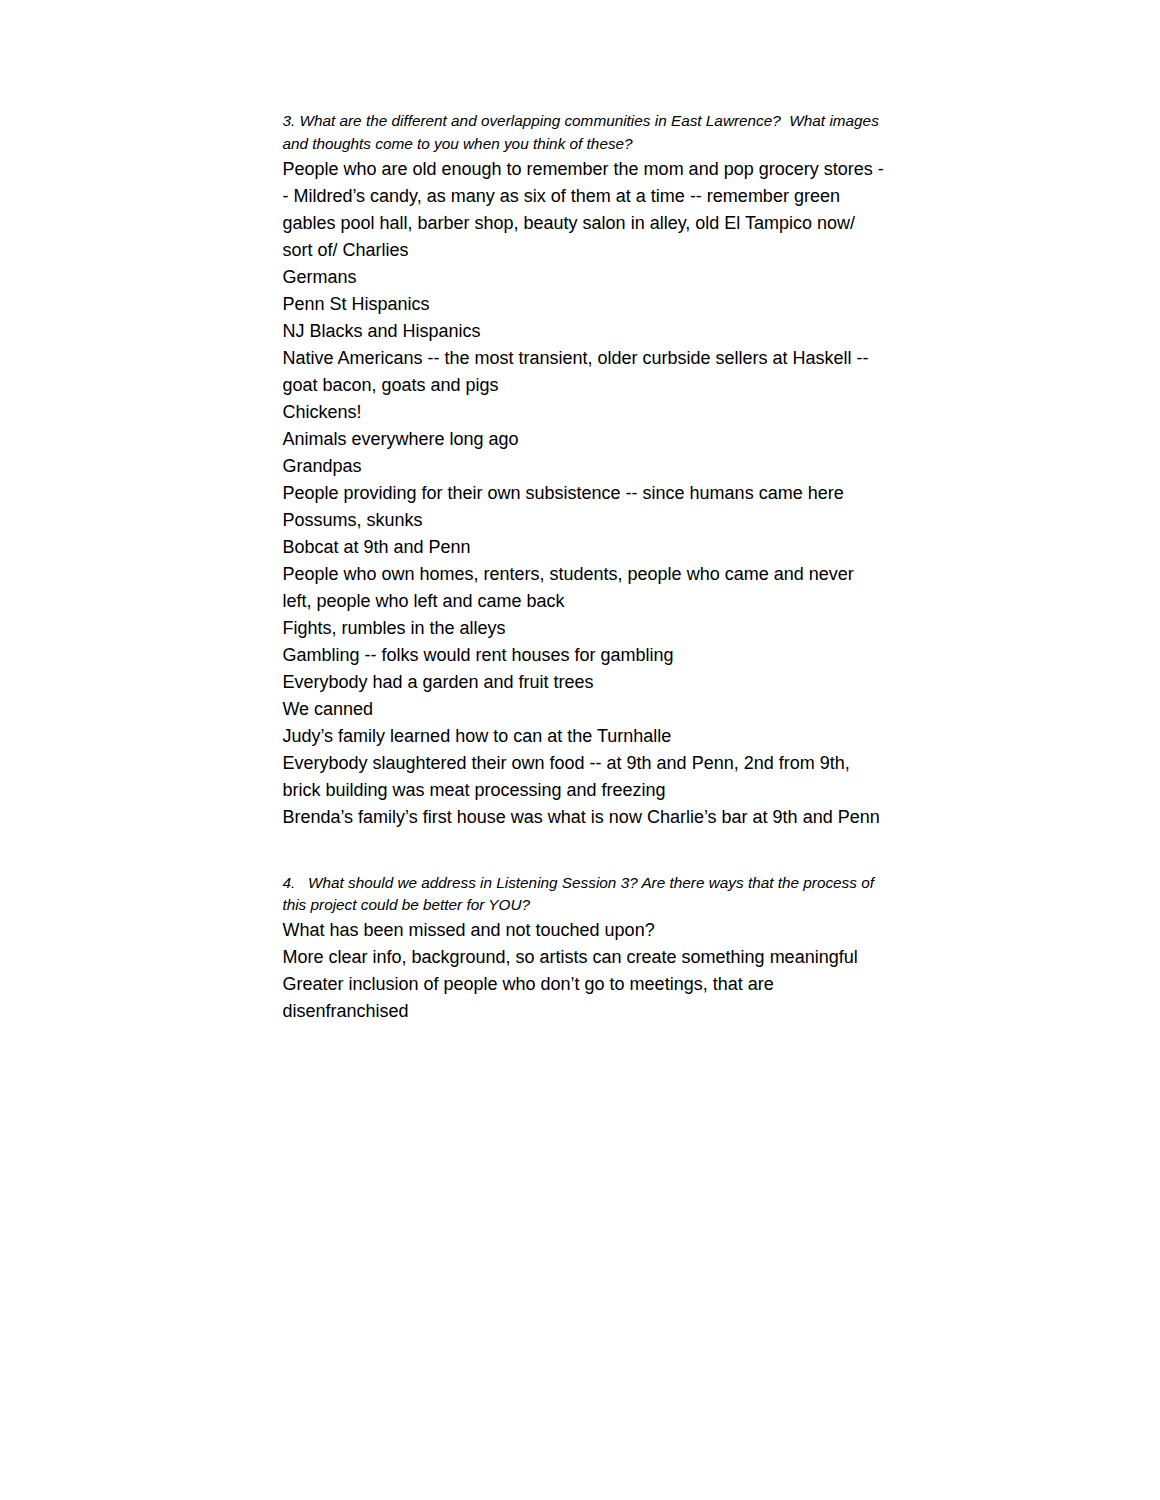3. What are the different and overlapping communities in East Lawrence? What images and thoughts come to you when you think of these?
People who are old enough to remember the mom and pop grocery stores -- Mildred’s candy, as many as six of them at a time -- remember green gables pool hall, barber shop, beauty salon in alley, old El Tampico now/ sort of/ Charlies
Germans
Penn St Hispanics
NJ Blacks and Hispanics
Native Americans -- the most transient, older curbside sellers at Haskell -- goat bacon, goats and pigs
Chickens!
Animals everywhere long ago
Grandpas
People providing for their own subsistence -- since humans came here
Possums, skunks
Bobcat at 9th and Penn
People who own homes, renters, students, people who came and never left, people who left and came back
Fights, rumbles in the alleys
Gambling -- folks would rent houses for gambling
Everybody had a garden and fruit trees
We canned
Judy’s family learned how to can at the Turnhalle
Everybody slaughtered their own food -- at 9th and Penn, 2nd from 9th, brick building was meat processing and freezing
Brenda’s family’s first house was what is now Charlie’s bar at 9th and Penn
4. What should we address in Listening Session 3? Are there ways that the process of this project could be better for YOU?
What has been missed and not touched upon?
More clear info, background, so artists can create something meaningful
Greater inclusion of people who don’t go to meetings, that are disenfranchised